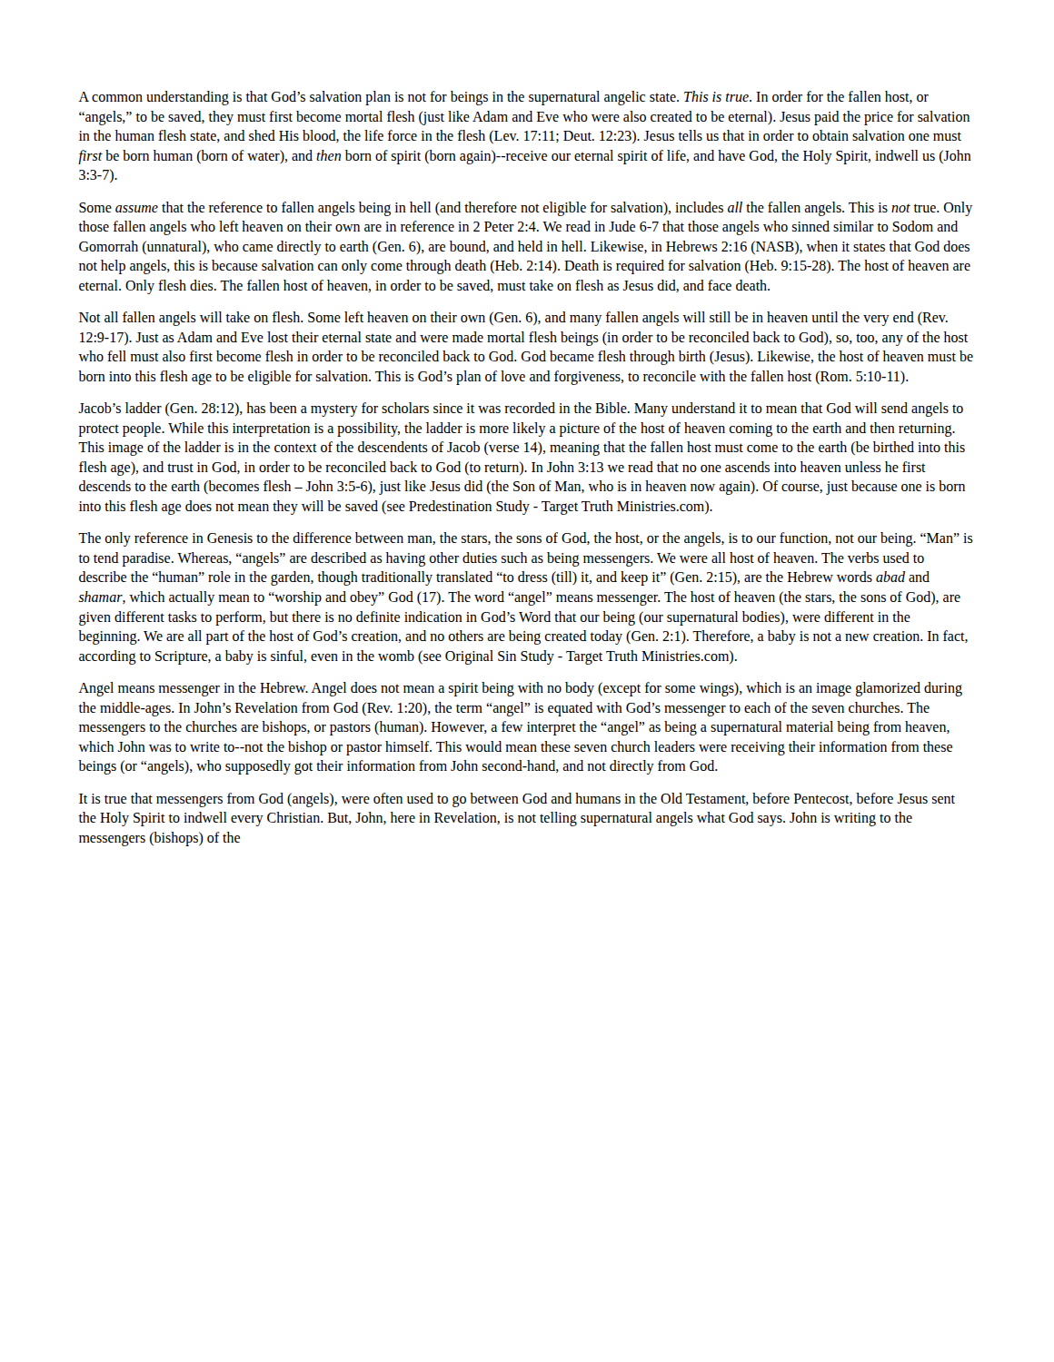A common understanding is that God’s salvation plan is not for beings in the supernatural angelic state. This is true. In order for the fallen host, or “angels,” to be saved, they must first become mortal flesh (just like Adam and Eve who were also created to be eternal). Jesus paid the price for salvation in the human flesh state, and shed His blood, the life force in the flesh (Lev. 17:11; Deut. 12:23). Jesus tells us that in order to obtain salvation one must first be born human (born of water), and then born of spirit (born again)--receive our eternal spirit of life, and have God, the Holy Spirit, indwell us (John 3:3-7).
Some assume that the reference to fallen angels being in hell (and therefore not eligible for salvation), includes all the fallen angels. This is not true. Only those fallen angels who left heaven on their own are in reference in 2 Peter 2:4. We read in Jude 6-7 that those angels who sinned similar to Sodom and Gomorrah (unnatural), who came directly to earth (Gen. 6), are bound, and held in hell. Likewise, in Hebrews 2:16 (NASB), when it states that God does not help angels, this is because salvation can only come through death (Heb. 2:14). Death is required for salvation (Heb. 9:15-28). The host of heaven are eternal. Only flesh dies. The fallen host of heaven, in order to be saved, must take on flesh as Jesus did, and face death.
Not all fallen angels will take on flesh. Some left heaven on their own (Gen. 6), and many fallen angels will still be in heaven until the very end (Rev. 12:9-17). Just as Adam and Eve lost their eternal state and were made mortal flesh beings (in order to be reconciled back to God), so, too, any of the host who fell must also first become flesh in order to be reconciled back to God. God became flesh through birth (Jesus). Likewise, the host of heaven must be born into this flesh age to be eligible for salvation. This is God’s plan of love and forgiveness, to reconcile with the fallen host (Rom. 5:10-11).
Jacob’s ladder (Gen. 28:12), has been a mystery for scholars since it was recorded in the Bible. Many understand it to mean that God will send angels to protect people. While this interpretation is a possibility, the ladder is more likely a picture of the host of heaven coming to the earth and then returning. This image of the ladder is in the context of the descendents of Jacob (verse 14), meaning that the fallen host must come to the earth (be birthed into this flesh age), and trust in God, in order to be reconciled back to God (to return). In John 3:13 we read that no one ascends into heaven unless he first descends to the earth (becomes flesh – John 3:5-6), just like Jesus did (the Son of Man, who is in heaven now again). Of course, just because one is born into this flesh age does not mean they will be saved (see Predestination Study - Target Truth Ministries.com).
The only reference in Genesis to the difference between man, the stars, the sons of God, the host, or the angels, is to our function, not our being. “Man” is to tend paradise. Whereas, “angels” are described as having other duties such as being messengers. We were all host of heaven. The verbs used to describe the “human” role in the garden, though traditionally translated “to dress (till) it, and keep it” (Gen. 2:15), are the Hebrew words abad and shamar, which actually mean to “worship and obey” God (17). The word “angel” means messenger. The host of heaven (the stars, the sons of God), are given different tasks to perform, but there is no definite indication in God’s Word that our being (our supernatural bodies), were different in the beginning. We are all part of the host of God’s creation, and no others are being created today (Gen. 2:1). Therefore, a baby is not a new creation. In fact, according to Scripture, a baby is sinful, even in the womb (see Original Sin Study - Target Truth Ministries.com).
Angel means messenger in the Hebrew. Angel does not mean a spirit being with no body (except for some wings), which is an image glamorized during the middle-ages. In John’s Revelation from God (Rev. 1:20), the term “angel” is equated with God’s messenger to each of the seven churches. The messengers to the churches are bishops, or pastors (human). However, a few interpret the “angel” as being a supernatural material being from heaven, which John was to write to--not the bishop or pastor himself. This would mean these seven church leaders were receiving their information from these beings (or “angels), who supposedly got their information from John second-hand, and not directly from God.
It is true that messengers from God (angels), were often used to go between God and humans in the Old Testament, before Pentecost, before Jesus sent the Holy Spirit to indwell every Christian. But, John, here in Revelation, is not telling supernatural angels what God says. John is writing to the messengers (bishops) of the